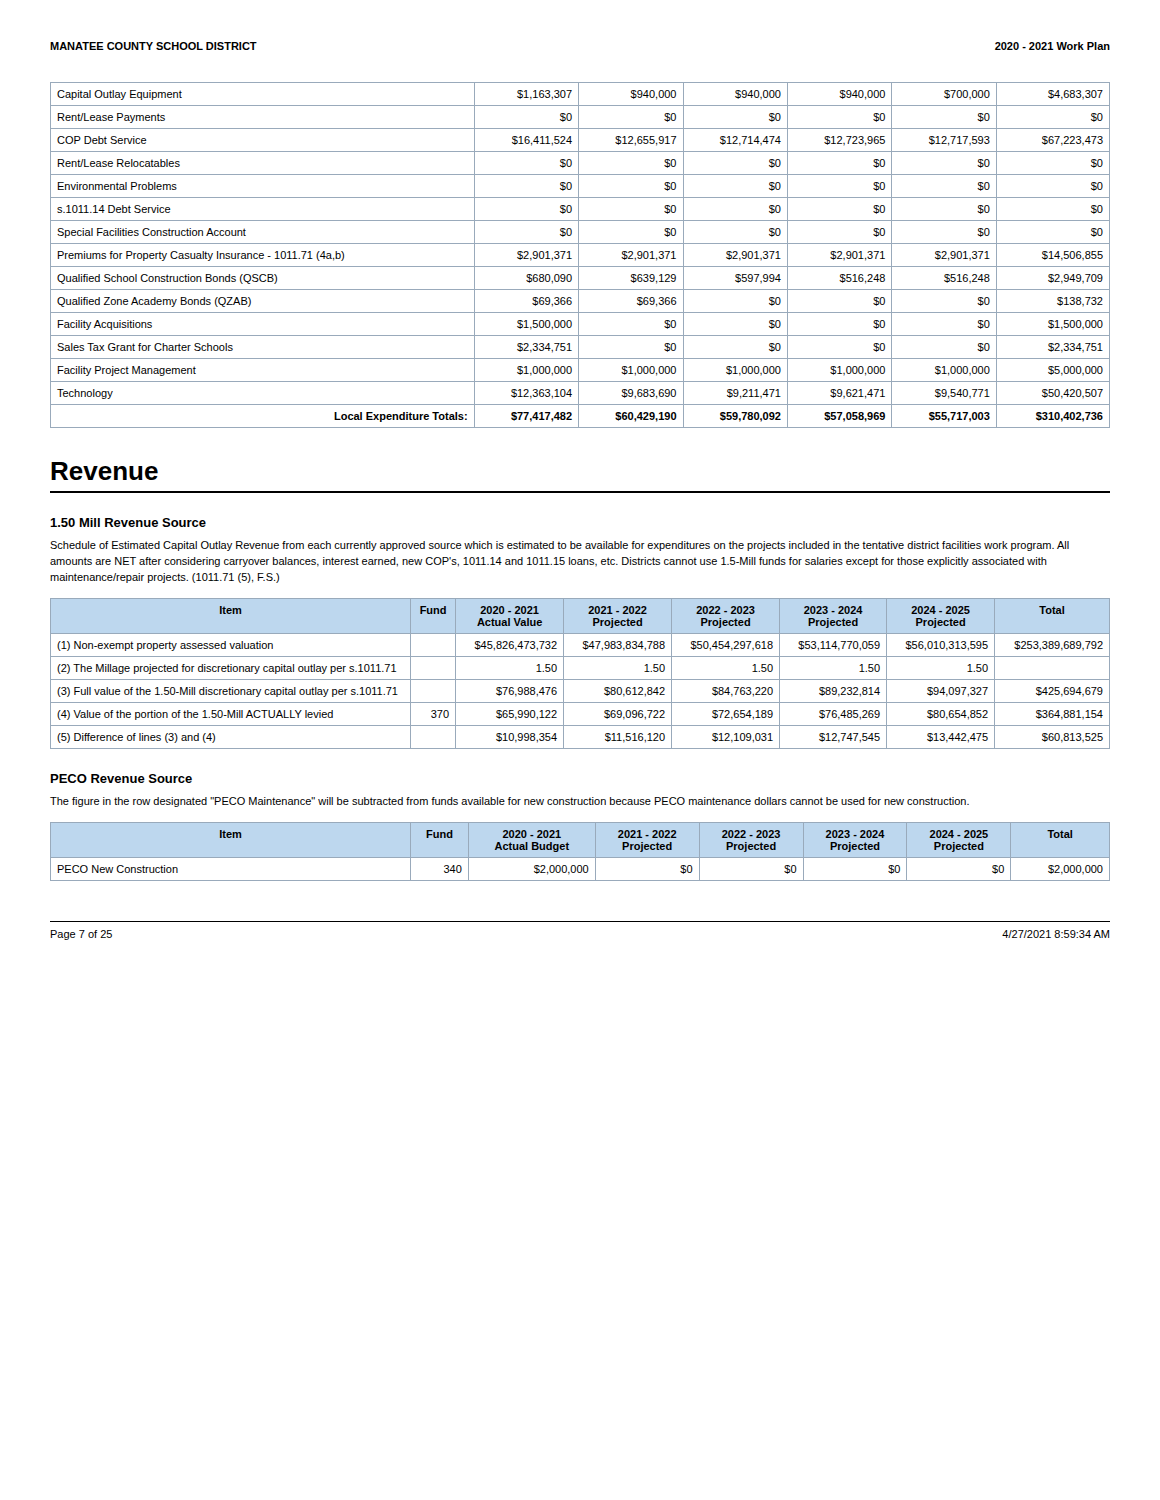MANATEE COUNTY SCHOOL DISTRICT
2020 - 2021 Work Plan
| Capital Outlay Equipment | $1,163,307 | $940,000 | $940,000 | $940,000 | $700,000 | $4,683,307 |
| Rent/Lease Payments | $0 | $0 | $0 | $0 | $0 | $0 |
| COP Debt Service | $16,411,524 | $12,655,917 | $12,714,474 | $12,723,965 | $12,717,593 | $67,223,473 |
| Rent/Lease Relocatables | $0 | $0 | $0 | $0 | $0 | $0 |
| Environmental Problems | $0 | $0 | $0 | $0 | $0 | $0 |
| s.1011.14 Debt Service | $0 | $0 | $0 | $0 | $0 | $0 |
| Special Facilities Construction Account | $0 | $0 | $0 | $0 | $0 | $0 |
| Premiums for Property Casualty Insurance - 1011.71 (4a,b) | $2,901,371 | $2,901,371 | $2,901,371 | $2,901,371 | $2,901,371 | $14,506,855 |
| Qualified School Construction Bonds (QSCB) | $680,090 | $639,129 | $597,994 | $516,248 | $516,248 | $2,949,709 |
| Qualified Zone Academy Bonds (QZAB) | $69,366 | $69,366 | $0 | $0 | $0 | $138,732 |
| Facility Acquisitions | $1,500,000 | $0 | $0 | $0 | $0 | $1,500,000 |
| Sales Tax Grant for Charter Schools | $2,334,751 | $0 | $0 | $0 | $0 | $2,334,751 |
| Facility Project Management | $1,000,000 | $1,000,000 | $1,000,000 | $1,000,000 | $1,000,000 | $5,000,000 |
| Technology | $12,363,104 | $9,683,690 | $9,211,471 | $9,621,471 | $9,540,771 | $50,420,507 |
| Local Expenditure Totals: | $77,417,482 | $60,429,190 | $59,780,092 | $57,058,969 | $55,717,003 | $310,402,736 |
Revenue
1.50 Mill Revenue Source
Schedule of Estimated Capital Outlay Revenue from each currently approved source which is estimated to be available for expenditures on the projects included in the tentative district facilities work program. All amounts are NET after considering carryover balances, interest earned, new COP's, 1011.14 and 1011.15 loans, etc. Districts cannot use 1.5-Mill funds for salaries except for those explicitly associated with maintenance/repair projects. (1011.71 (5), F.S.)
| Item | Fund | 2020 - 2021 Actual Value | 2021 - 2022 Projected | 2022 - 2023 Projected | 2023 - 2024 Projected | 2024 - 2025 Projected | Total |
| --- | --- | --- | --- | --- | --- | --- | --- |
| (1) Non-exempt property assessed valuation | | $45,826,473,732 | $47,983,834,788 | $50,454,297,618 | $53,114,770,059 | $56,010,313,595 | $253,389,689,792 |
| (2) The Millage projected for discretionary capital outlay per s.1011.71 | | 1.50 | 1.50 | 1.50 | 1.50 | 1.50 | |
| (3) Full value of the 1.50-Mill discretionary capital outlay per s.1011.71 | | $76,988,476 | $80,612,842 | $84,763,220 | $89,232,814 | $94,097,327 | $425,694,679 |
| (4) Value of the portion of the 1.50-Mill ACTUALLY levied | 370 | $65,990,122 | $69,096,722 | $72,654,189 | $76,485,269 | $80,654,852 | $364,881,154 |
| (5) Difference of lines (3) and (4) | | $10,998,354 | $11,516,120 | $12,109,031 | $12,747,545 | $13,442,475 | $60,813,525 |
PECO Revenue Source
The figure in the row designated "PECO Maintenance" will be subtracted from funds available for new construction because PECO maintenance dollars cannot be used for new construction.
| Item | Fund | 2020 - 2021 Actual Budget | 2021 - 2022 Projected | 2022 - 2023 Projected | 2023 - 2024 Projected | 2024 - 2025 Projected | Total |
| --- | --- | --- | --- | --- | --- | --- | --- |
| PECO New Construction | 340 | $2,000,000 | $0 | $0 | $0 | $0 | $2,000,000 |
Page 7 of 25
4/27/2021 8:59:34 AM